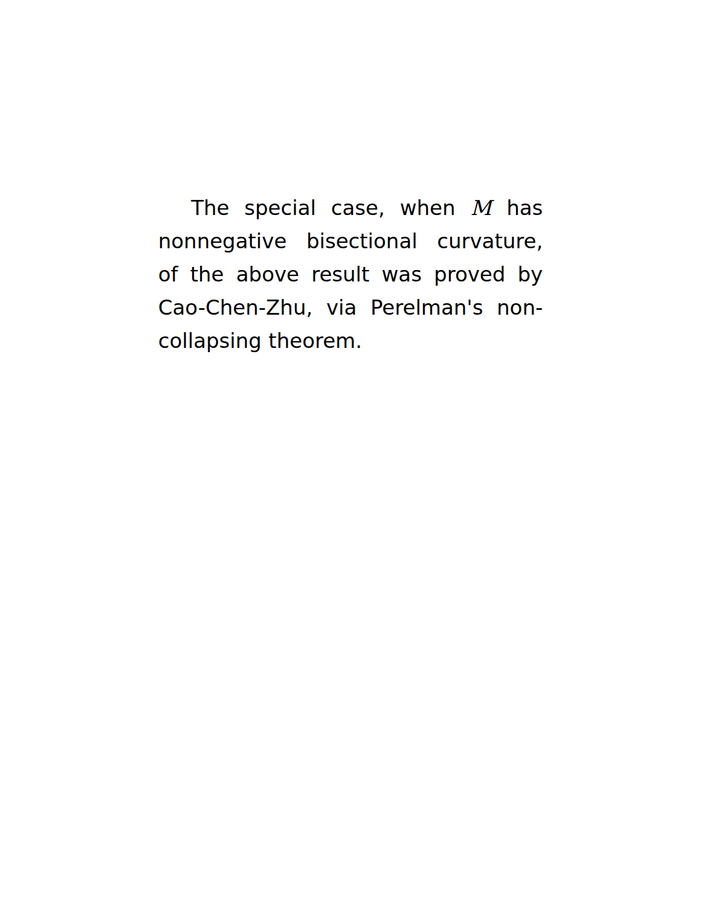The special case, when M has nonnegative bisectional curvature, of the above result was proved by Cao-Chen-Zhu, via Perelman's non-collapsing theorem.